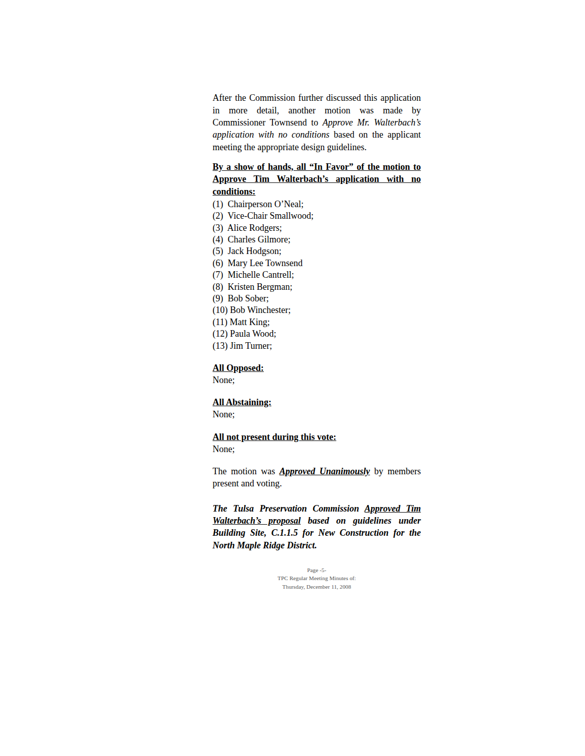After the Commission further discussed this application in more detail, another motion was made by Commissioner Townsend to Approve Mr. Walterbach’s application with no conditions based on the applicant meeting the appropriate design guidelines.
By a show of hands, all “In Favor” of the motion to Approve Tim Walterbach’s application with no conditions:
(1) Chairperson O’Neal;
(2) Vice-Chair Smallwood;
(3) Alice Rodgers;
(4) Charles Gilmore;
(5) Jack Hodgson;
(6) Mary Lee Townsend
(7) Michelle Cantrell;
(8) Kristen Bergman;
(9) Bob Sober;
(10) Bob Winchester;
(11) Matt King;
(12) Paula Wood;
(13) Jim Turner;
All Opposed:
None;
All Abstaining:
None;
All not present during this vote:
None;
The motion was Approved Unanimously by members present and voting.
The Tulsa Preservation Commission Approved Tim Walterbach’s proposal based on guidelines under Building Site, C.1.1.5 for New Construction for the North Maple Ridge District.
Page -5-
TPC Regular Meeting Minutes of:
Thursday, December 11, 2008